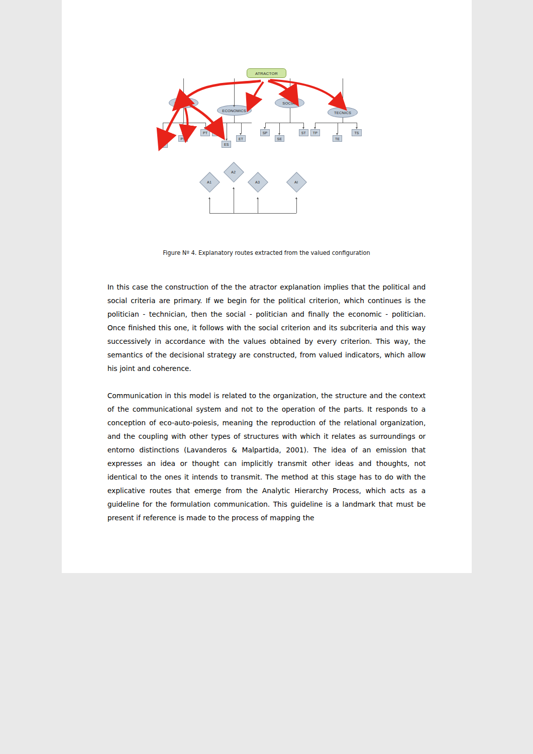ATRACTOR
POLITICS
ECONOMICS
SOCIAL
TECNICS
PE
PS
PT
EP
ES
ET
SP
SE
ST
TP
TE
TS
A1
A2
A3
AI
Figure Nº 4. Explanatory routes extracted from the valued configuration
In this case the construction of the the atractor explanation implies that the political and social criteria are primary. If we begin for the political criterion, which continues is the politician - technician, then the social - politician and finally the economic - politician. Once finished this one, it follows with the social criterion and its subcriteria and this way successively in accordance with the values obtained by every criterion. This way, the semantics of the decisional strategy are constructed, from valued indicators, which allow his joint and coherence.
Communication in this model is related to the organization, the structure and the context of the communicational system and not to the operation of the parts. It responds to a conception of eco-auto-poiesis, meaning the reproduction of the relational organization, and the coupling with other types of structures with which it relates as surroundings or entorno distinctions (Lavanderos & Malpartida, 2001). The idea of an emission that expresses an idea or thought can implicitly transmit other ideas and thoughts, not identical to the ones it intends to transmit. The method at this stage has to do with the explicative routes that emerge from the Analytic Hierarchy Process, which acts as a guideline for the formulation communication. This guideline is a landmark that must be present if reference is made to the process of mapping the